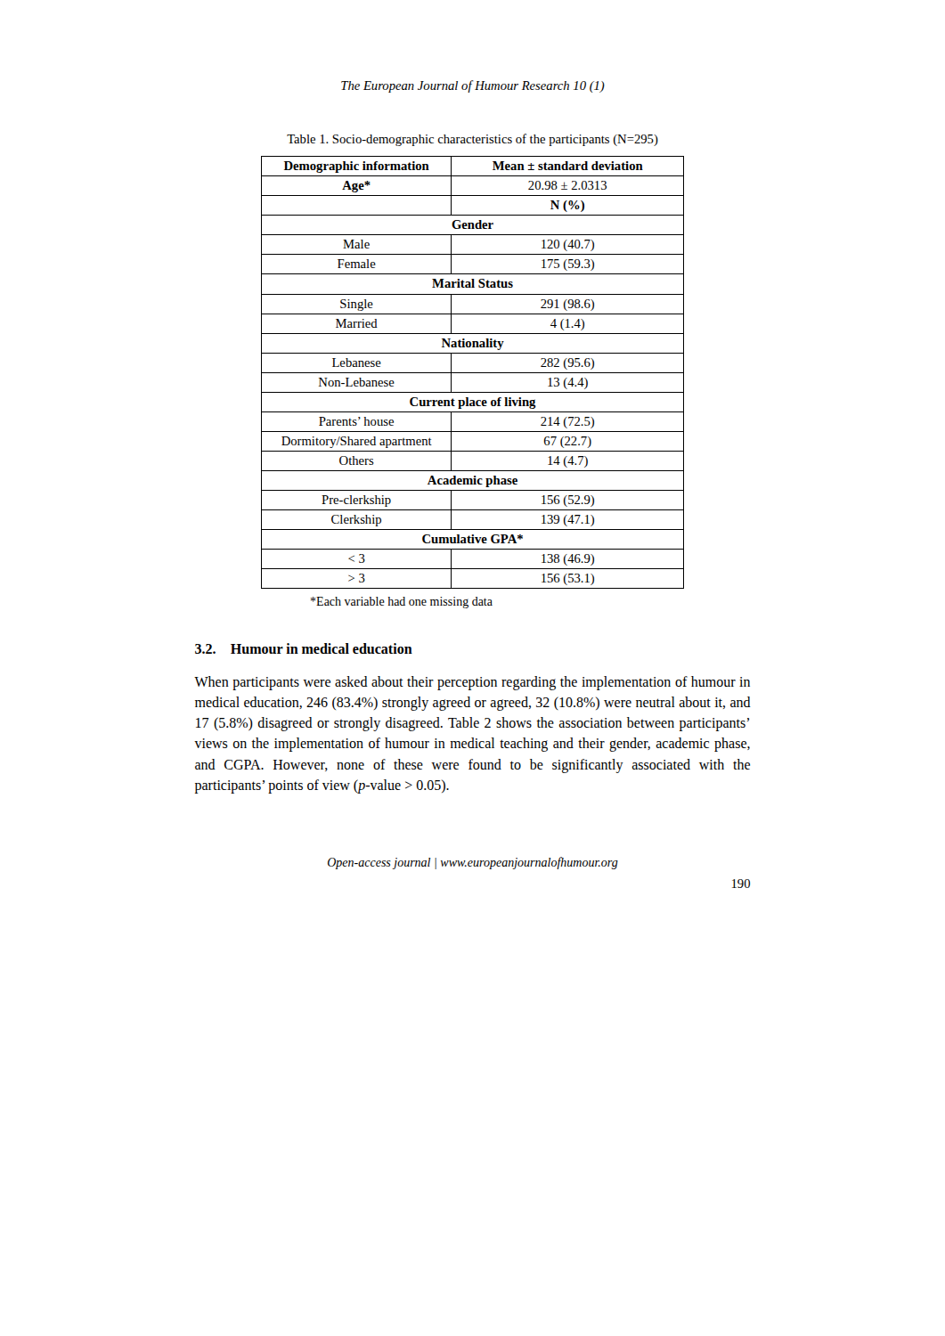The European Journal of Humour Research 10 (1)
Table 1. Socio-demographic characteristics of the participants (N=295)
| Demographic information | Mean ± standard deviation |
| Age* | 20.98 ± 2.0313 |
| | N (%) |
| Gender |
| Male | 120 (40.7) |
| Female | 175 (59.3) |
| Marital Status |
| Single | 291 (98.6) |
| Married | 4 (1.4) |
| Nationality |
| Lebanese | 282 (95.6) |
| Non-Lebanese | 13 (4.4) |
| Current place of living |
| Parents’ house | 214 (72.5) |
| Dormitory/Shared apartment | 67 (22.7) |
| Others | 14 (4.7) |
| Academic phase |
| Pre-clerkship | 156 (52.9) |
| Clerkship | 139 (47.1) |
| Cumulative GPA* |
| < 3 | 138 (46.9) |
| > 3 | 156 (53.1) |
*Each variable had one missing data
3.2. Humour in medical education
When participants were asked about their perception regarding the implementation of humour in medical education, 246 (83.4%) strongly agreed or agreed, 32 (10.8%) were neutral about it, and 17 (5.8%) disagreed or strongly disagreed. Table 2 shows the association between participants’ views on the implementation of humour in medical teaching and their gender, academic phase, and CGPA. However, none of these were found to be significantly associated with the participants’ points of view (p-value > 0.05).
Open-access journal | www.europeanjournalofhumour.org
190